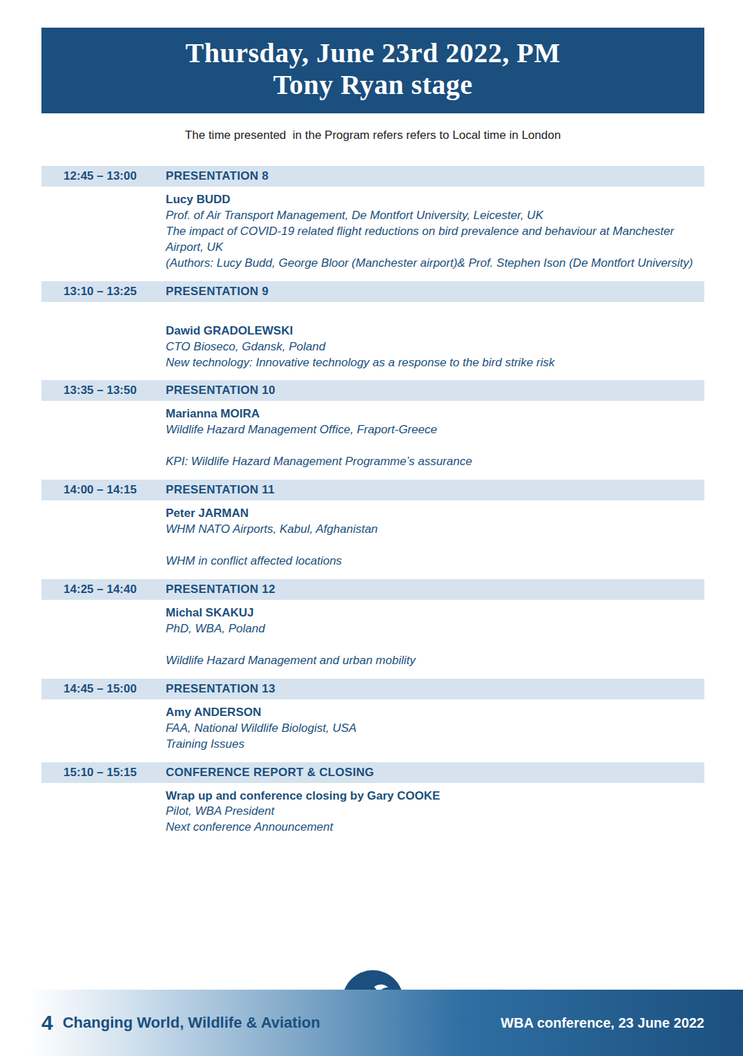Thursday, June 23rd 2022, PM
Tony Ryan stage
The time presented in the Program refers refers to Local time in London
| 12:45 – 13:00 | PRESENTATION 8 |
| | Lucy BUDD Prof. of Air Transport Management, De Montfort University, Leicester, UK The impact of COVID-19 related flight reductions on bird prevalence and behaviour at Manchester Airport, UK (Authors: Lucy Budd, George Bloor (Manchester airport)& Prof. Stephen Ison (De Montfort University) |
| 13:10 – 13:25 | PRESENTATION 9 |
| | Dawid GRADOLEWSKI CTO Bioseco, Gdansk, Poland New technology: Innovative technology as a response to the bird strike risk |
| 13:35 – 13:50 | PRESENTATION 10 |
| | Marianna MOIRA Wildlife Hazard Management Office, Fraport-Greece KPI: Wildlife Hazard Management Programme’s assurance |
| 14:00 – 14:15 | PRESENTATION 11 |
| | Peter JARMAN WHM NATO Airports, Kabul, Afghanistan WHM in conflict affected locations |
| 14:25 – 14:40 | PRESENTATION 12 |
| | Michal SKAKUJ PhD, WBA, Poland Wildlife Hazard Management and urban mobility |
| 14:45 – 15:00 | PRESENTATION 13 |
| | Amy ANDERSON FAA, National Wildlife Biologist, USA Training Issues |
| 15:10 – 15:15 | CONFERENCE REPORT & CLOSING |
| | Wrap up and conference closing by Gary COOKE Pilot, WBA President Next conference Announcement |
4 Changing World, Wildlife & Aviation
WBA conference, 23 June 2022